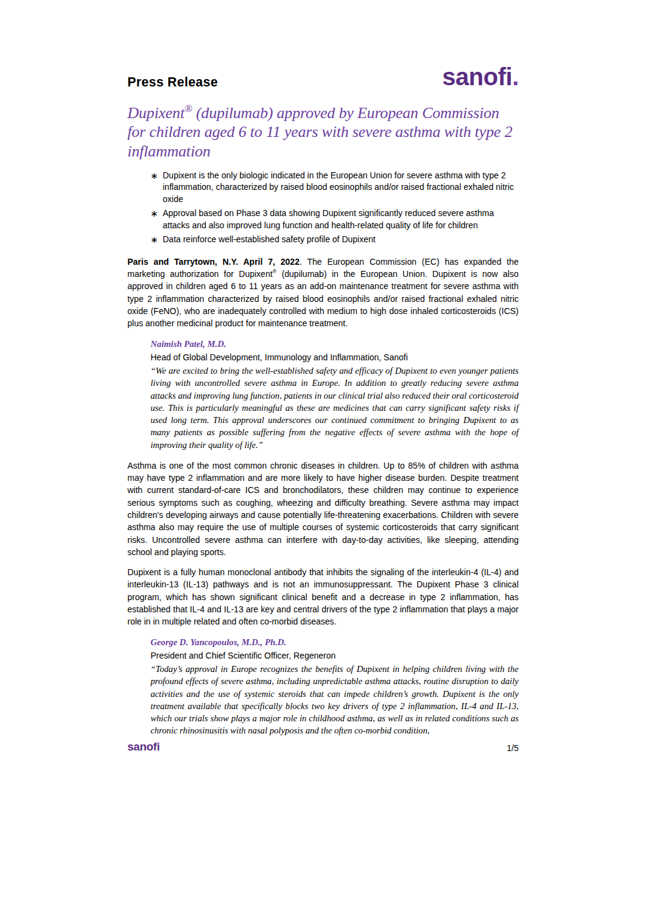Press Release
sanofi.
Dupixent® (dupilumab) approved by European Commission for children aged 6 to 11 years with severe asthma with type 2 inflammation
Dupixent is the only biologic indicated in the European Union for severe asthma with type 2 inflammation, characterized by raised blood eosinophils and/or raised fractional exhaled nitric oxide
Approval based on Phase 3 data showing Dupixent significantly reduced severe asthma attacks and also improved lung function and health-related quality of life for children
Data reinforce well-established safety profile of Dupixent
Paris and Tarrytown, N.Y. April 7, 2022. The European Commission (EC) has expanded the marketing authorization for Dupixent® (dupilumab) in the European Union. Dupixent is now also approved in children aged 6 to 11 years as an add-on maintenance treatment for severe asthma with type 2 inflammation characterized by raised blood eosinophils and/or raised fractional exhaled nitric oxide (FeNO), who are inadequately controlled with medium to high dose inhaled corticosteroids (ICS) plus another medicinal product for maintenance treatment.
Naimish Patel, M.D.
Head of Global Development, Immunology and Inflammation, Sanofi
“We are excited to bring the well-established safety and efficacy of Dupixent to even younger patients living with uncontrolled severe asthma in Europe. In addition to greatly reducing severe asthma attacks and improving lung function, patients in our clinical trial also reduced their oral corticosteroid use. This is particularly meaningful as these are medicines that can carry significant safety risks if used long term. This approval underscores our continued commitment to bringing Dupixent to as many patients as possible suffering from the negative effects of severe asthma with the hope of improving their quality of life.”
Asthma is one of the most common chronic diseases in children. Up to 85% of children with asthma may have type 2 inflammation and are more likely to have higher disease burden. Despite treatment with current standard-of-care ICS and bronchodilators, these children may continue to experience serious symptoms such as coughing, wheezing and difficulty breathing. Severe asthma may impact children's developing airways and cause potentially life-threatening exacerbations. Children with severe asthma also may require the use of multiple courses of systemic corticosteroids that carry significant risks. Uncontrolled severe asthma can interfere with day-to-day activities, like sleeping, attending school and playing sports.
Dupixent is a fully human monoclonal antibody that inhibits the signaling of the interleukin-4 (IL-4) and interleukin-13 (IL-13) pathways and is not an immunosuppressant. The Dupixent Phase 3 clinical program, which has shown significant clinical benefit and a decrease in type 2 inflammation, has established that IL-4 and IL-13 are key and central drivers of the type 2 inflammation that plays a major role in in multiple related and often co-morbid diseases.
George D. Yancopoulos, M.D., Ph.D.
President and Chief Scientific Officer, Regeneron
“Today’s approval in Europe recognizes the benefits of Dupixent in helping children living with the profound effects of severe asthma, including unpredictable asthma attacks, routine disruption to daily activities and the use of systemic steroids that can impede children’s growth. Dupixent is the only treatment available that specifically blocks two key drivers of type 2 inflammation, IL-4 and IL-13, which our trials show plays a major role in childhood asthma, as well as in related conditions such as chronic rhinosinusitis with nasal polyposis and the often co-morbid condition,
sanofi
1/5